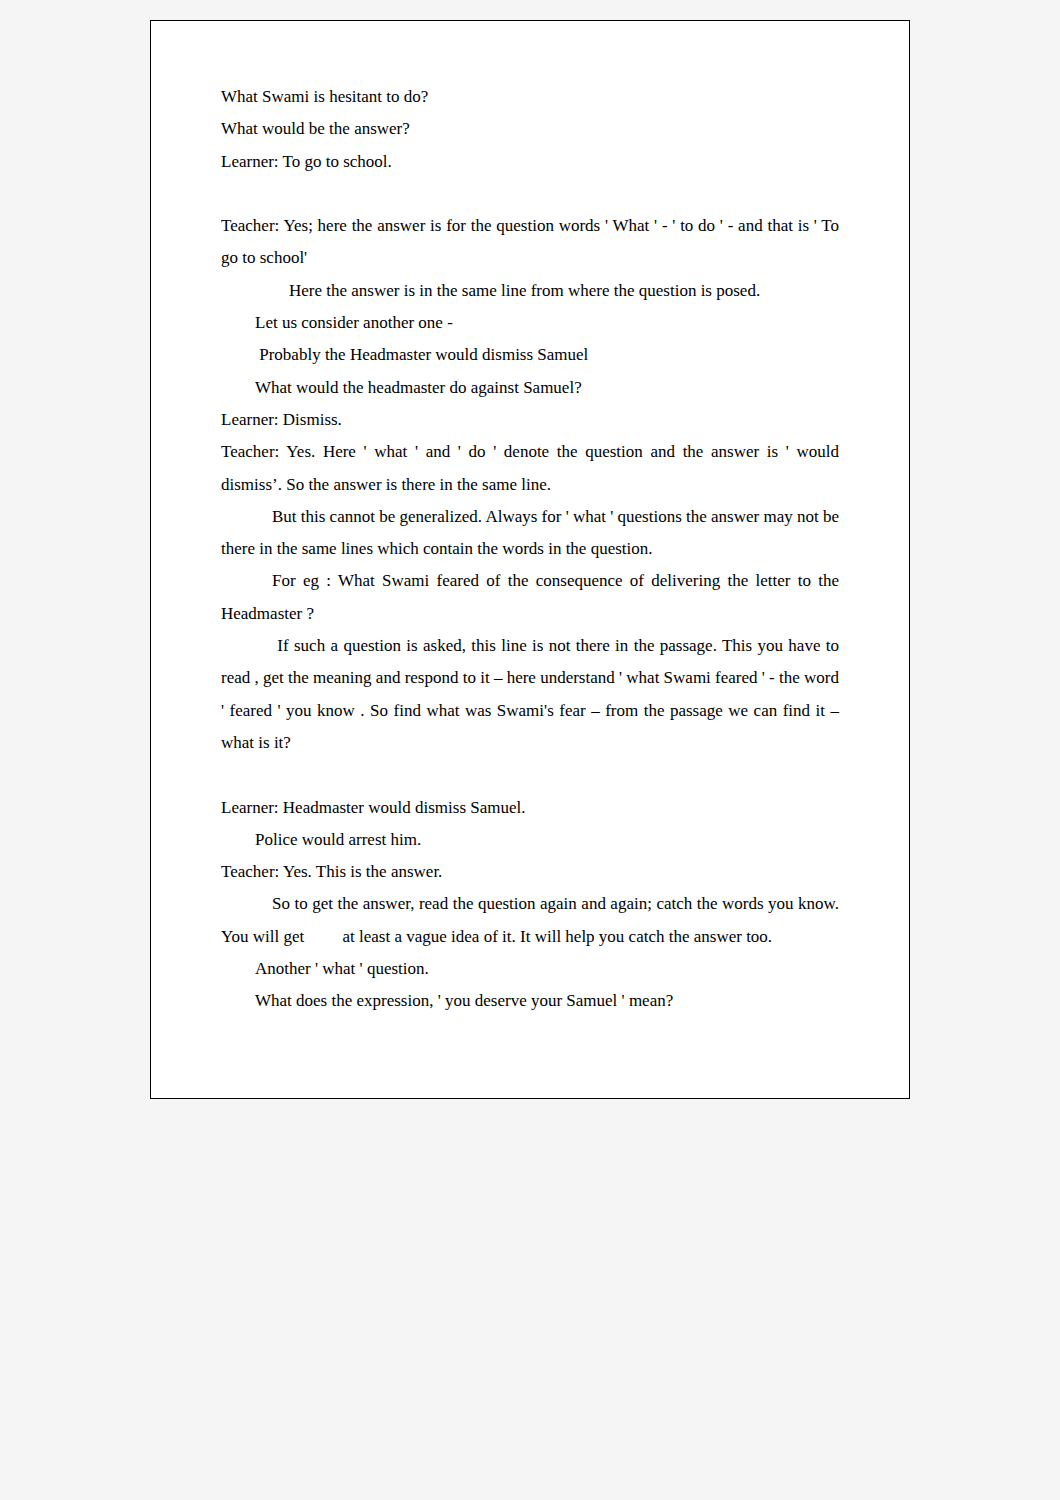What Swami is hesitant to do?
What would be the answer?
Learner: To go to school.
Teacher: Yes; here the answer is for the question words ' What ' - ' to do ' - and that is ' To go to school'
Here the answer is in the same line from where the question is posed.
Let us consider another one -
Probably the Headmaster would dismiss Samuel
What would the headmaster do against Samuel?
Learner: Dismiss.
Teacher: Yes. Here ' what ' and ' do ' denote the question and the answer is ' would dismiss’. So the answer is there in the same line.
But this cannot be generalized. Always for ' what ' questions the answer may not be there in the same lines which contain the words in the question.
For eg : What Swami feared of the consequence of delivering the letter to the Headmaster ?
If such a question is asked, this line is not there in the passage. This you have to read , get the meaning and respond to it – here understand ' what Swami feared ' - the word ' feared ' you know . So find what was Swami's fear – from the passage we can find it – what is it?
Learner: Headmaster would dismiss Samuel.
Police would arrest him.
Teacher: Yes. This is the answer.
So to get the answer, read the question again and again; catch the words you know. You will get at least a vague idea of it. It will help you catch the answer too.
Another ' what ' question.
What does the expression, ' you deserve your Samuel ' mean?